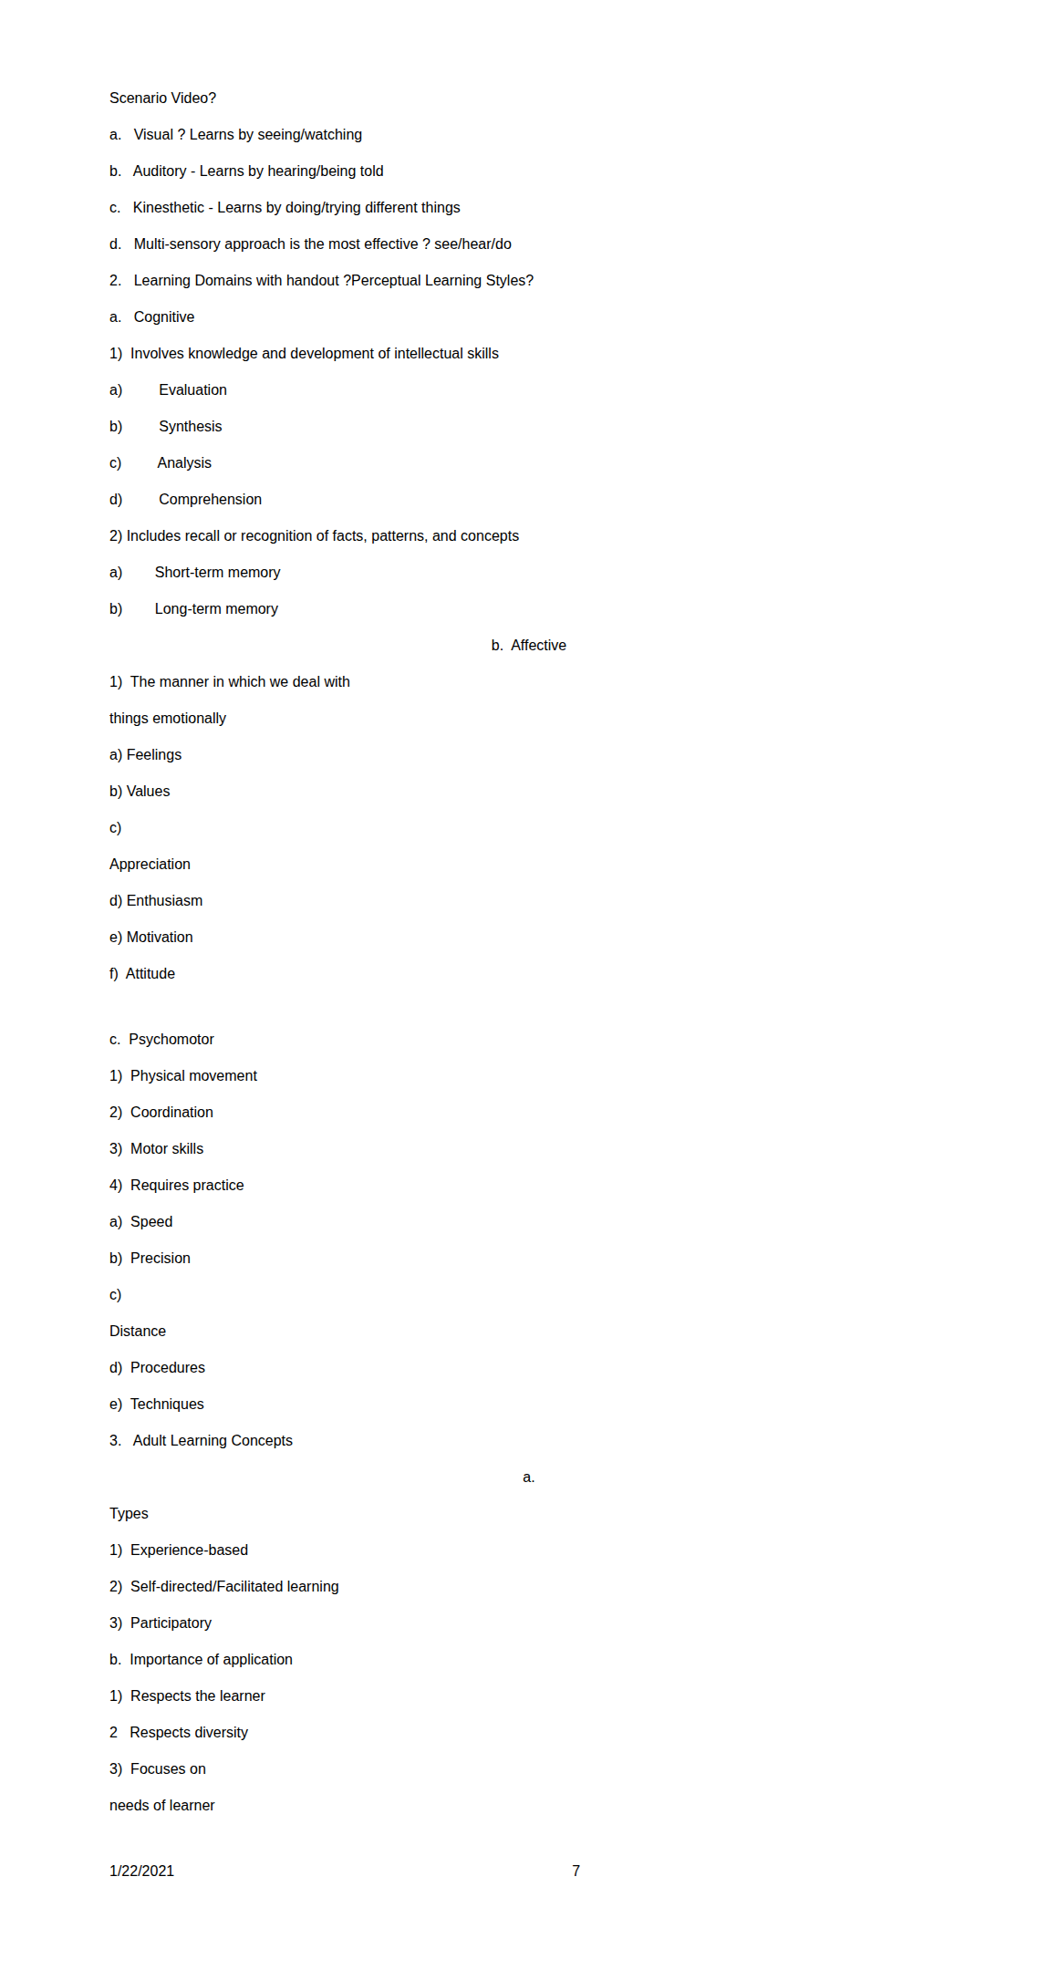Scenario Video?
a. Visual ? Learns by seeing/watching
b. Auditory - Learns by hearing/being told
c. Kinesthetic - Learns by doing/trying different things
d. Multi-sensory approach is the most effective ? see/hear/do
2. Learning Domains with handout ?Perceptual Learning Styles?
a. Cognitive
1) Involves knowledge and development of intellectual skills
a) Evaluation
b) Synthesis
c) Analysis
d) Comprehension
2) Includes recall or recognition of facts, patterns, and concepts
a) Short-term memory
b) Long-term memory
b. Affective
1) The manner in which we deal with
things emotionally
a) Feelings
b) Values
c)
Appreciation
d) Enthusiasm
e) Motivation
f) Attitude
c. Psychomotor
1) Physical movement
2) Coordination
3) Motor skills
4) Requires practice
a) Speed
b) Precision
c)
Distance
d) Procedures
e) Techniques
3. Adult Learning Concepts
a.
Types
1) Experience-based
2) Self-directed/Facilitated learning
3) Participatory
b. Importance of application
1) Respects the learner
2 Respects diversity
3) Focuses on
needs of learner
1/22/2021 7